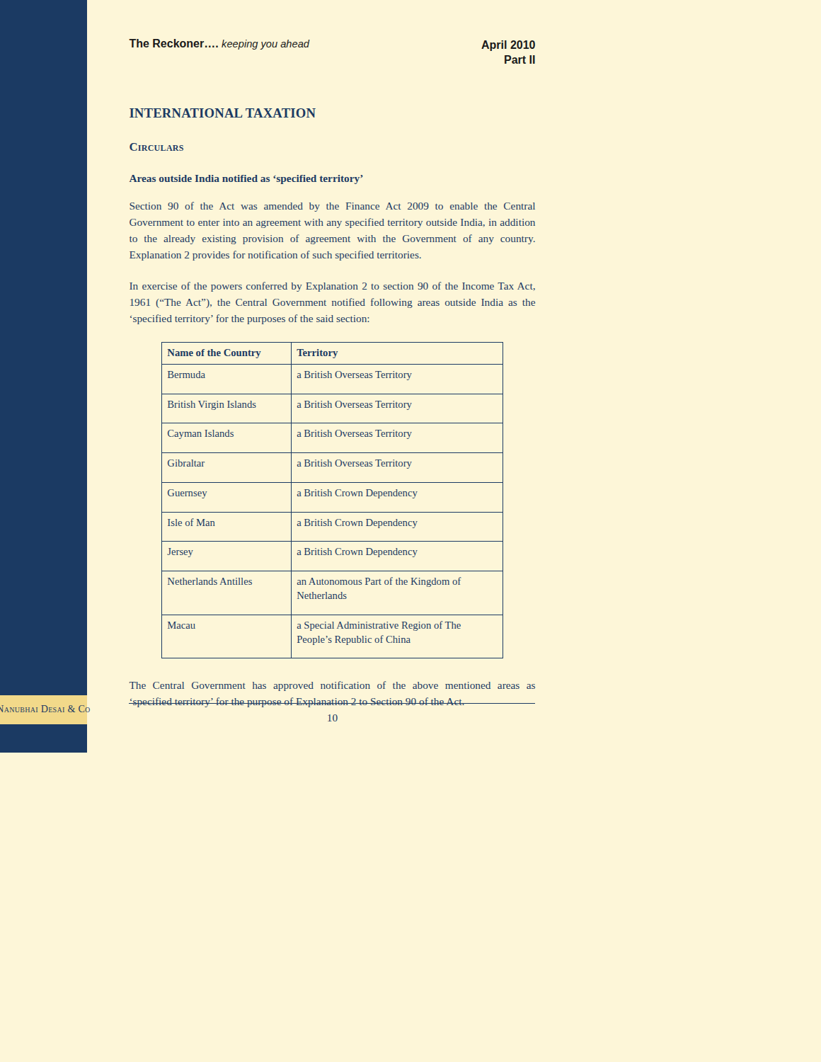Nanubhai Desai & Co
The Reckoner…. keeping you ahead
April 2010
Part II
INTERNATIONAL TAXATION
Circulars
Areas outside India notified as ‘specified territory’
Section 90 of the Act was amended by the Finance Act 2009 to enable the Central Government to enter into an agreement with any specified territory outside India, in addition to the already existing provision of agreement with the Government of any country. Explanation 2 provides for notification of such specified territories.
In exercise of the powers conferred by Explanation 2 to section 90 of the Income Tax Act, 1961 (“The Act”), the Central Government notified following areas outside India as the ‘specified territory’ for the purposes of the said section:
| Name of the Country | Territory |
| --- | --- |
| Bermuda | a British Overseas Territory |
| British Virgin Islands | a British Overseas Territory |
| Cayman Islands | a British Overseas Territory |
| Gibraltar | a British Overseas Territory |
| Guernsey | a British Crown Dependency |
| Isle of Man | a British Crown Dependency |
| Jersey | a British Crown Dependency |
| Netherlands Antilles | an Autonomous Part of the Kingdom of Netherlands |
| Macau | a Special Administrative Region of The People’s Republic of China |
The Central Government has approved notification of the above mentioned areas as ‘specified territory’ for the purpose of Explanation 2 to Section 90 of the Act.
10